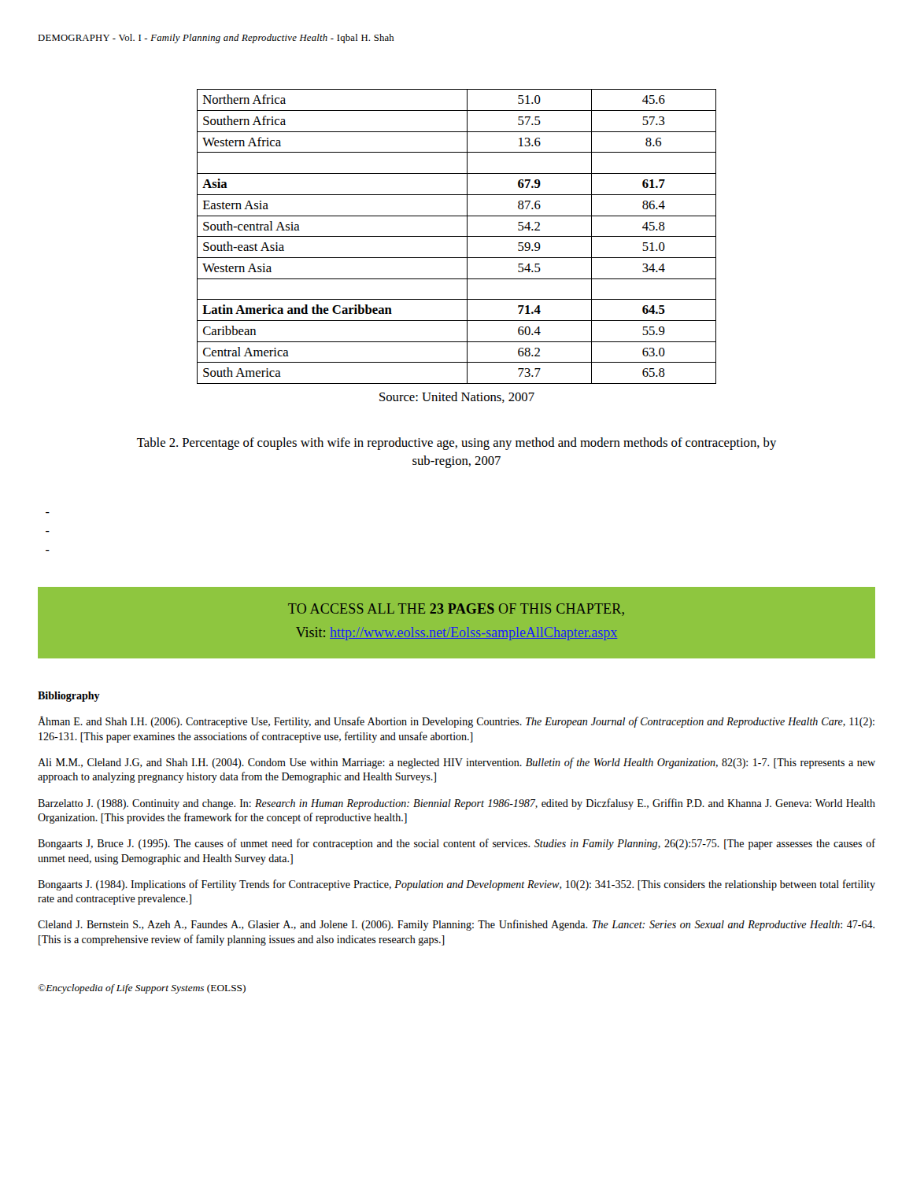DEMOGRAPHY - Vol. I - Family Planning and Reproductive Health - Iqbal H. Shah
| Northern Africa | 51.0 | 45.6 |
| Southern Africa | 57.5 | 57.3 |
| Western Africa | 13.6 | 8.6 |
| Asia | 67.9 | 61.7 |
| Eastern Asia | 87.6 | 86.4 |
| South-central Asia | 54.2 | 45.8 |
| South-east Asia | 59.9 | 51.0 |
| Western Asia | 54.5 | 34.4 |
| Latin America and the Caribbean | 71.4 | 64.5 |
| Caribbean | 60.4 | 55.9 |
| Central America | 68.2 | 63.0 |
| South America | 73.7 | 65.8 |
Source: United Nations, 2007
Table 2. Percentage of couples with wife in reproductive age, using any method and modern methods of contraception, by sub-region, 2007
-
-
-
TO ACCESS ALL THE 23 PAGES OF THIS CHAPTER,
Visit: http://www.eolss.net/Eolss-sampleAllChapter.aspx
Bibliography
Åhman E. and Shah I.H. (2006). Contraceptive Use, Fertility, and Unsafe Abortion in Developing Countries. The European Journal of Contraception and Reproductive Health Care, 11(2): 126-131. [This paper examines the associations of contraceptive use, fertility and unsafe abortion.]
Ali M.M., Cleland J.G, and Shah I.H. (2004). Condom Use within Marriage: a neglected HIV intervention. Bulletin of the World Health Organization, 82(3): 1-7. [This represents a new approach to analyzing pregnancy history data from the Demographic and Health Surveys.]
Barzelatto J. (1988). Continuity and change. In: Research in Human Reproduction: Biennial Report 1986-1987, edited by Diczfalusy E., Griffin P.D. and Khanna J. Geneva: World Health Organization. [This provides the framework for the concept of reproductive health.]
Bongaarts J, Bruce J. (1995). The causes of unmet need for contraception and the social content of services. Studies in Family Planning, 26(2):57-75. [The paper assesses the causes of unmet need, using Demographic and Health Survey data.]
Bongaarts J. (1984). Implications of Fertility Trends for Contraceptive Practice, Population and Development Review, 10(2): 341-352. [This considers the relationship between total fertility rate and contraceptive prevalence.]
Cleland J. Bernstein S., Azeh A., Faundes A., Glasier A., and Jolene I. (2006). Family Planning: The Unfinished Agenda. The Lancet: Series on Sexual and Reproductive Health: 47-64. [This is a comprehensive review of family planning issues and also indicates research gaps.]
©Encyclopedia of Life Support Systems (EOLSS)